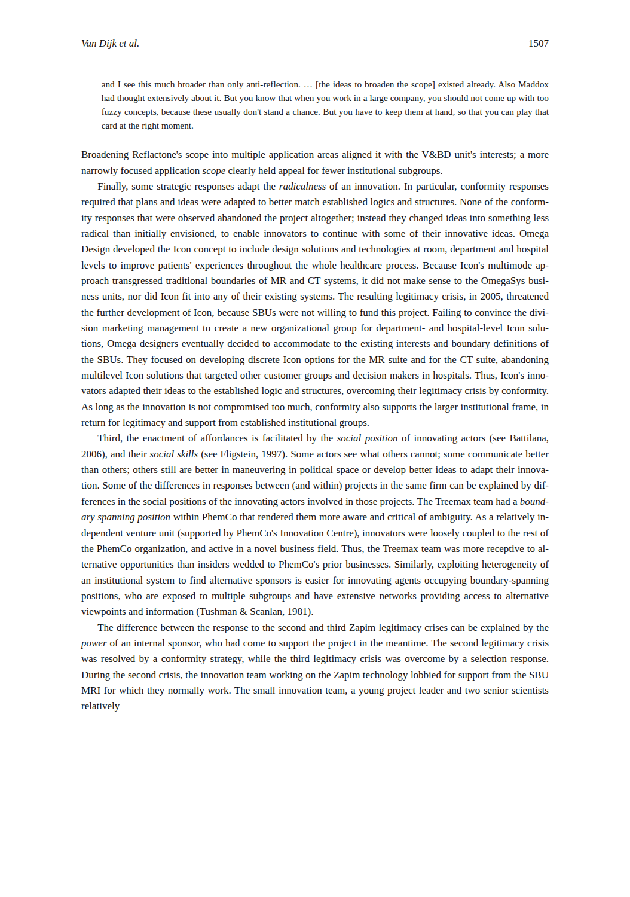Van Dijk et al. 1507
and I see this much broader than only anti-reflection. … [the ideas to broaden the scope] existed already. Also Maddox had thought extensively about it. But you know that when you work in a large company, you should not come up with too fuzzy concepts, because these usually don't stand a chance. But you have to keep them at hand, so that you can play that card at the right moment.
Broadening Reflactone's scope into multiple application areas aligned it with the V&BD unit's interests; a more narrowly focused application scope clearly held appeal for fewer institutional subgroups.
Finally, some strategic responses adapt the radicalness of an innovation. In particular, conformity responses required that plans and ideas were adapted to better match established logics and structures. None of the conformity responses that were observed abandoned the project altogether; instead they changed ideas into something less radical than initially envisioned, to enable innovators to continue with some of their innovative ideas. Omega Design developed the Icon concept to include design solutions and technologies at room, department and hospital levels to improve patients' experiences throughout the whole healthcare process. Because Icon's multimode approach transgressed traditional boundaries of MR and CT systems, it did not make sense to the OmegaSys business units, nor did Icon fit into any of their existing systems. The resulting legitimacy crisis, in 2005, threatened the further development of Icon, because SBUs were not willing to fund this project. Failing to convince the division marketing management to create a new organizational group for department- and hospital-level Icon solutions, Omega designers eventually decided to accommodate to the existing interests and boundary definitions of the SBUs. They focused on developing discrete Icon options for the MR suite and for the CT suite, abandoning multilevel Icon solutions that targeted other customer groups and decision makers in hospitals. Thus, Icon's innovators adapted their ideas to the established logic and structures, overcoming their legitimacy crisis by conformity. As long as the innovation is not compromised too much, conformity also supports the larger institutional frame, in return for legitimacy and support from established institutional groups.
Third, the enactment of affordances is facilitated by the social position of innovating actors (see Battilana, 2006), and their social skills (see Fligstein, 1997). Some actors see what others cannot; some communicate better than others; others still are better in maneuvering in political space or develop better ideas to adapt their innovation. Some of the differences in responses between (and within) projects in the same firm can be explained by differences in the social positions of the innovating actors involved in those projects. The Treemax team had a boundary spanning position within PhemCo that rendered them more aware and critical of ambiguity. As a relatively independent venture unit (supported by PhemCo's Innovation Centre), innovators were loosely coupled to the rest of the PhemCo organization, and active in a novel business field. Thus, the Treemax team was more receptive to alternative opportunities than insiders wedded to PhemCo's prior businesses. Similarly, exploiting heterogeneity of an institutional system to find alternative sponsors is easier for innovating agents occupying boundary-spanning positions, who are exposed to multiple subgroups and have extensive networks providing access to alternative viewpoints and information (Tushman & Scanlan, 1981).
The difference between the response to the second and third Zapim legitimacy crises can be explained by the power of an internal sponsor, who had come to support the project in the meantime. The second legitimacy crisis was resolved by a conformity strategy, while the third legitimacy crisis was overcome by a selection response. During the second crisis, the innovation team working on the Zapim technology lobbied for support from the SBU MRI for which they normally work. The small innovation team, a young project leader and two senior scientists relatively